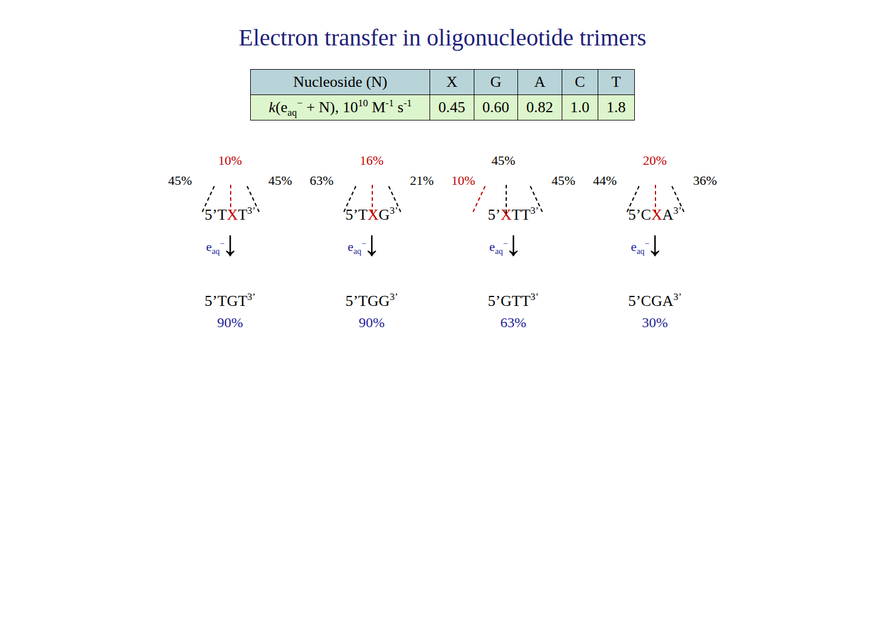Electron transfer in oligonucleotide trimers
| Nucleoside (N) | X | G | A | C | T |
| --- | --- | --- | --- | --- | --- |
| k (e aq − + N), 10 10 M -1 s -1 | 0.45 | 0.60 | 0.82 | 1.0 | 1.8 |
45% 10% 45%
5’TXT3’
eaq− ↓
5’TGT3’
90%
63% 16% 21%
5’TXG3’
eaq− ↓
5’TGG3’
90%
45% 10% 45%
5’XTT3’
eaq− ↓
5’GTT3’
63%
44% 20% 36%
5’CXA3’
eaq− ↓
5’CGA3’
30%